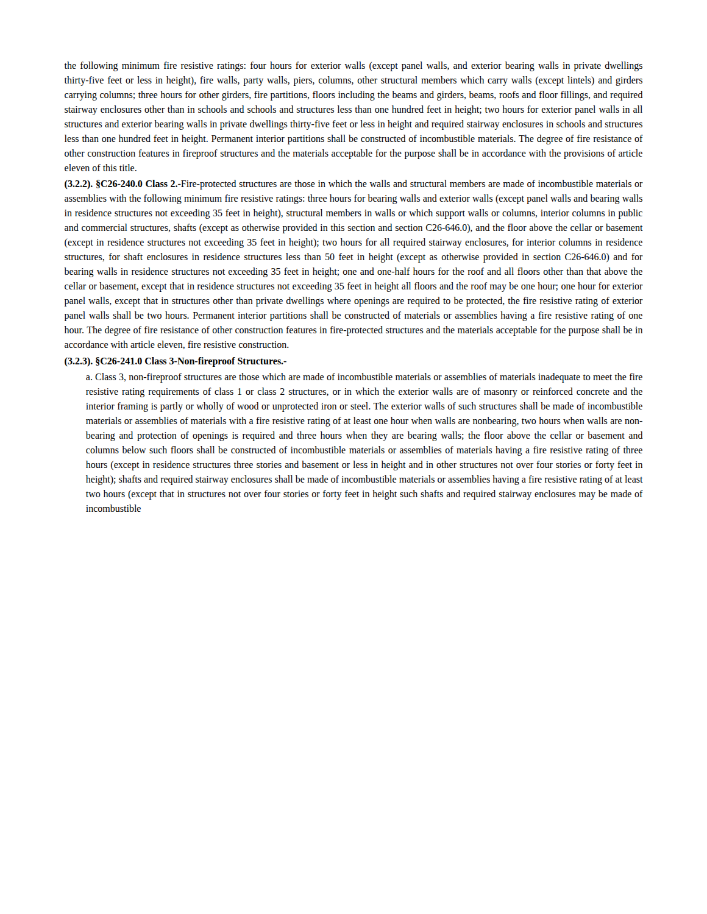the following minimum fire resistive ratings: four hours for exterior walls (except panel walls, and exterior bearing walls in private dwellings thirty-five feet or less in height), fire walls, party walls, piers, columns, other structural members which carry walls (except lintels) and girders carrying columns; three hours for other girders, fire partitions, floors including the beams and girders, beams, roofs and floor fillings, and required stairway enclosures other than in schools and schools and structures less than one hundred feet in height; two hours for exterior panel walls in all structures and exterior bearing walls in private dwellings thirty-five feet or less in height and required stairway enclosures in schools and structures less than one hundred feet in height. Permanent interior partitions shall be constructed of incombustible materials. The degree of fire resistance of other construction features in fireproof structures and the materials acceptable for the purpose shall be in accordance with the provisions of article eleven of this title.
(3.2.2). §C26-240.0 Class 2.-Fire-protected structures are those in which the walls and structural members are made of incombustible materials or assemblies with the following minimum fire resistive ratings: three hours for bearing walls and exterior walls (except panel walls and bearing walls in residence structures not exceeding 35 feet in height), structural members in walls or which support walls or columns, interior columns in public and commercial structures, shafts (except as otherwise provided in this section and section C26-646.0), and the floor above the cellar or basement (except in residence structures not exceeding 35 feet in height); two hours for all required stairway enclosures, for interior columns in residence structures, for shaft enclosures in residence structures less than 50 feet in height (except as otherwise provided in section C26-646.0) and for bearing walls in residence structures not exceeding 35 feet in height; one and one-half hours for the roof and all floors other than that above the cellar or basement, except that in residence structures not exceeding 35 feet in height all floors and the roof may be one hour; one hour for exterior panel walls, except that in structures other than private dwellings where openings are required to be protected, the fire resistive rating of exterior panel walls shall be two hours. Permanent interior partitions shall be constructed of materials or assemblies having a fire resistive rating of one hour. The degree of fire resistance of other construction features in fire-protected structures and the materials acceptable for the purpose shall be in accordance with article eleven, fire resistive construction.
(3.2.3). §C26-241.0 Class 3-Non-fireproof Structures.-
a. Class 3, non-fireproof structures are those which are made of incombustible materials or assemblies of materials inadequate to meet the fire resistive rating requirements of class 1 or class 2 structures, or in which the exterior walls are of masonry or reinforced concrete and the interior framing is partly or wholly of wood or unprotected iron or steel. The exterior walls of such structures shall be made of incombustible materials or assemblies of materials with a fire resistive rating of at least one hour when walls are nonbearing, two hours when walls are non-bearing and protection of openings is required and three hours when they are bearing walls; the floor above the cellar or basement and columns below such floors shall be constructed of incombustible materials or assemblies of materials having a fire resistive rating of three hours (except in residence structures three stories and basement or less in height and in other structures not over four stories or forty feet in height); shafts and required stairway enclosures shall be made of incombustible materials or assemblies having a fire resistive rating of at least two hours (except that in structures not over four stories or forty feet in height such shafts and required stairway enclosures may be made of incombustible